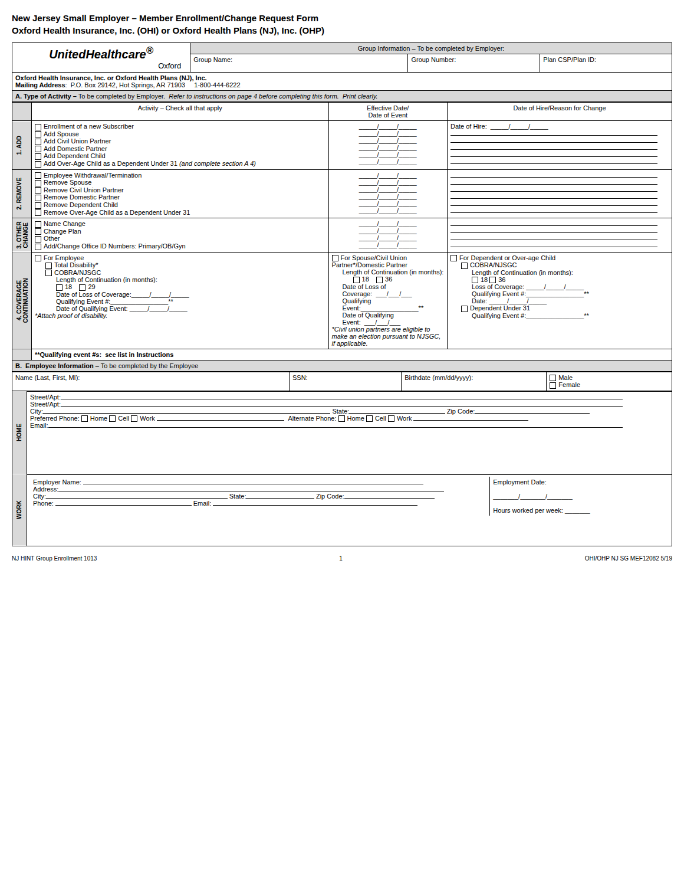New Jersey Small Employer – Member Enrollment/Change Request Form
Oxford Health Insurance, Inc. (OHI) or Oxford Health Plans (NJ), Inc. (OHP)
| UnitedHealthcare ® Oxford | Group Information – To be completed by Employer: |
| Group Name: | Group Number: | Plan CSP/Plan ID: |
| Oxford Health Insurance, Inc. or Oxford Health Plans (NJ), Inc. Mailing Address : P.O. Box 29142, Hot Springs, AR 71903 1-800-444-6222 |
| A. Type of Activity – To be completed by Employer. Refer to instructions on page 4 before completing this form. Print clearly. |
| | Activity – Check all that apply | Effective Date/ Date of Event | Date of Hire/Reason for Change |
| 1. ADD | Enrollment of a new Subscriber Add Spouse Add Civil Union Partner Add Domestic Partner Add Dependent Child Add Over-Age Child as a Dependent Under 31 (and complete section A 4) | _____/_____/_____ _____/_____/_____ _____/_____/_____ _____/_____/_____ _____/_____/_____ _____/_____/_____ | Date of Hire: _____/_____/_____ |
| 2. REMOVE | Employee Withdrawal/Termination Remove Spouse Remove Civil Union Partner Remove Domestic Partner Remove Dependent Child Remove Over-Age Child as a Dependent Under 31 | _____/_____/_____ _____/_____/_____ _____/_____/_____ _____/_____/_____ _____/_____/_____ _____/_____/_____ | |
| 3. OTHER CHANGE | Name Change Change Plan Other Add/Change Office ID Numbers: Primary/OB/Gyn | _____/_____/_____ _____/_____/_____ _____/_____/_____ _____/_____/_____ | |
| 4. COVERAGE CONTINUATION | For Employee Total Disability* COBRA/NJSGC Length of Continuation (in months): 18 29 Date of Loss of Coverage:_____/_____/_____ Qualifying Event #:________________** Date of Qualifying Event: _____/_____/_____ *Attach proof of disability. | For Spouse/Civil Union Partner*/Domestic Partner Length of Continuation (in months): 18 36 Date of Loss of Coverage: ___/___/___ Qualifying Event:________________** Date of Qualifying Event: ___/___/___ *Civil union partners are eligible to make an election pursuant to NJSGC, if applicable. | For Dependent or Over-age Child COBRA/NJSGC Length of Continuation (in months): 18 36 Loss of Coverage: _____/_____/_____ Qualifying Event #:________________** Date: _____/_____/_____ Dependent Under 31 Qualifying Event #:________________** |
| | **Qualifying event #s: see list in Instructions |
| B. Employee Information – To be completed by the Employee |
| Name (Last, First, MI): | SSN: | Birthdate (mm/dd/yyyy): | Male Female |
| HOME | Street/Apt: Street/Apt: City: State: Zip Code: Preferred Phone: Home Cell Work Alternate Phone: Home Cell Work Email: |
| WORK | / Employer Name: Address: City: State: Zip Code: Phone: Email: / Employment Date: _______/_______/_______ Hours worked per week: _______ / |
NJ HINT Group Enrollment 1013 1 OHI/OHP NJ SG MEF12082 5/19